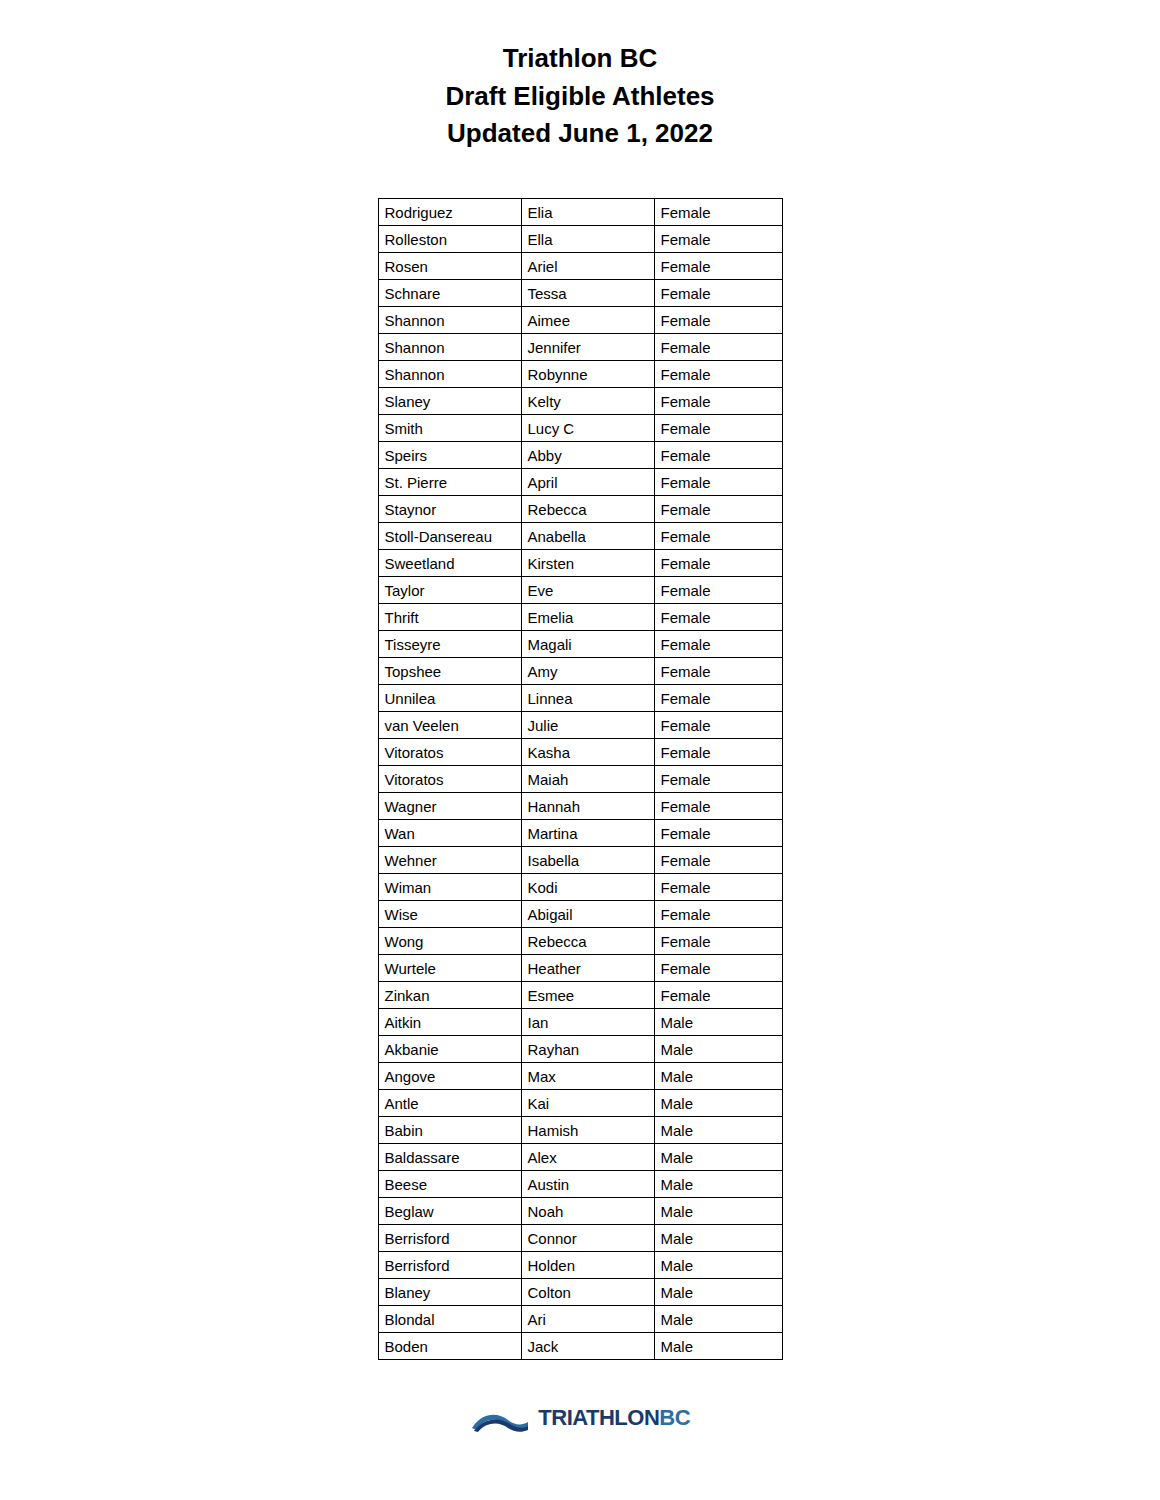Triathlon BC
Draft Eligible Athletes
Updated June 1, 2022
| Rodriguez | Elia | Female |
| Rolleston | Ella | Female |
| Rosen | Ariel | Female |
| Schnare | Tessa | Female |
| Shannon | Aimee | Female |
| Shannon | Jennifer | Female |
| Shannon | Robynne | Female |
| Slaney | Kelty | Female |
| Smith | Lucy C | Female |
| Speirs | Abby | Female |
| St. Pierre | April | Female |
| Staynor | Rebecca | Female |
| Stoll-Dansereau | Anabella | Female |
| Sweetland | Kirsten | Female |
| Taylor | Eve | Female |
| Thrift | Emelia | Female |
| Tisseyre | Magali | Female |
| Topshee | Amy | Female |
| Unnilea | Linnea | Female |
| van Veelen | Julie | Female |
| Vitoratos | Kasha | Female |
| Vitoratos | Maiah | Female |
| Wagner | Hannah | Female |
| Wan | Martina | Female |
| Wehner | Isabella | Female |
| Wiman | Kodi | Female |
| Wise | Abigail | Female |
| Wong | Rebecca | Female |
| Wurtele | Heather | Female |
| Zinkan | Esmee | Female |
| Aitkin | Ian | Male |
| Akbanie | Rayhan | Male |
| Angove | Max | Male |
| Antle | Kai | Male |
| Babin | Hamish | Male |
| Baldassare | Alex | Male |
| Beese | Austin | Male |
| Beglaw | Noah | Male |
| Berrisford | Connor | Male |
| Berrisford | Holden | Male |
| Blaney | Colton | Male |
| Blondal | Ari | Male |
| Boden | Jack | Male |
TRIATHLON BC